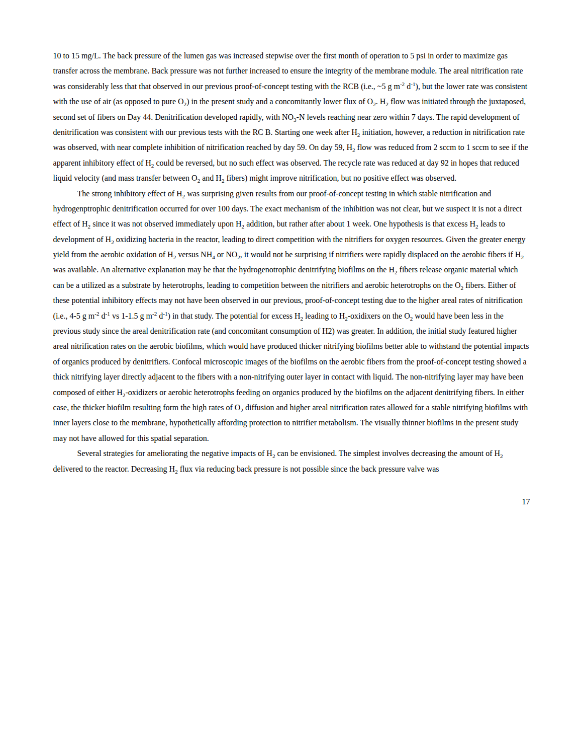10 to 15 mg/L. The back pressure of the lumen gas was increased stepwise over the first month of operation to 5 psi in order to maximize gas transfer across the membrane. Back pressure was not further increased to ensure the integrity of the membrane module. The areal nitrification rate was considerably less that that observed in our previous proof-of-concept testing with the RCB (i.e., ~5 g m-2 d-1), but the lower rate was consistent with the use of air (as opposed to pure O2) in the present study and a concomitantly lower flux of O2. H2 flow was initiated through the juxtaposed, second set of fibers on Day 44. Denitrification developed rapidly, with NO3-N levels reaching near zero within 7 days. The rapid development of denitrification was consistent with our previous tests with the RC B. Starting one week after H2 initiation, however, a reduction in nitrification rate was observed, with near complete inhibition of nitrification reached by day 59. On day 59, H2 flow was reduced from 2 sccm to 1 sccm to see if the apparent inhibitory effect of H2 could be reversed, but no such effect was observed. The recycle rate was reduced at day 92 in hopes that reduced liquid velocity (and mass transfer between O2 and H2 fibers) might improve nitrification, but no positive effect was observed.
The strong inhibitory effect of H2 was surprising given results from our proof-of-concept testing in which stable nitrification and hydrogenptrophic denitrification occurred for over 100 days. The exact mechanism of the inhibition was not clear, but we suspect it is not a direct effect of H2 since it was not observed immediately upon H2 addition, but rather after about 1 week. One hypothesis is that excess H2 leads to development of H2 oxidizing bacteria in the reactor, leading to direct competition with the nitrifiers for oxygen resources. Given the greater energy yield from the aerobic oxidation of H2 versus NH4 or NO2, it would not be surprising if nitrifiers were rapidly displaced on the aerobic fibers if H2 was available. An alternative explanation may be that the hydrogenotrophic denitrifying biofilms on the H2 fibers release organic material which can be a utilized as a substrate by heterotrophs, leading to competition between the nitrifiers and aerobic heterotrophs on the O2 fibers. Either of these potential inhibitory effects may not have been observed in our previous, proof-of-concept testing due to the higher areal rates of nitrification (i.e., 4-5 g m-2 d-1 vs 1-1.5 g m-2 d-1) in that study. The potential for excess H2 leading to H2-oxidixers on the O2 would have been less in the previous study since the areal denitrification rate (and concomitant consumption of H2) was greater. In addition, the initial study featured higher areal nitrification rates on the aerobic biofilms, which would have produced thicker nitrifying biofilms better able to withstand the potential impacts of organics produced by denitrifiers. Confocal microscopic images of the biofilms on the aerobic fibers from the proof-of-concept testing showed a thick nitrifying layer directly adjacent to the fibers with a non-nitrifying outer layer in contact with liquid. The non-nitrifying layer may have been composed of either H2-oxidizers or aerobic heterotrophs feeding on organics produced by the biofilms on the adjacent denitrifying fibers. In either case, the thicker biofilm resulting form the high rates of O2 diffusion and higher areal nitrification rates allowed for a stable nitrifying biofilms with inner layers close to the membrane, hypothetically affording protection to nitrifier metabolism. The visually thinner biofilms in the present study may not have allowed for this spatial separation.
Several strategies for ameliorating the negative impacts of H2 can be envisioned. The simplest involves decreasing the amount of H2 delivered to the reactor. Decreasing H2 flux via reducing back pressure is not possible since the back pressure valve was
17